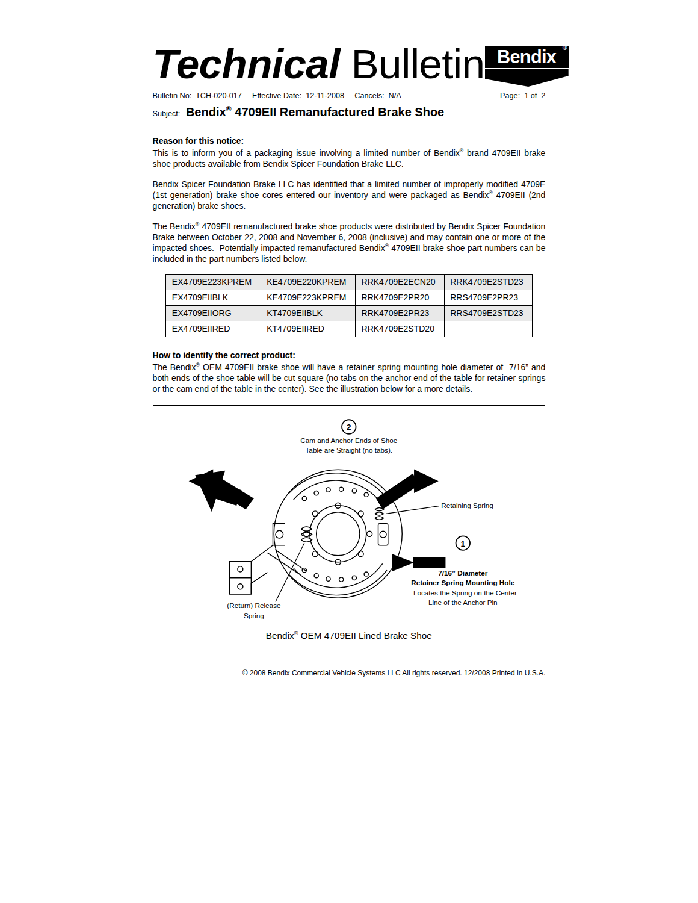Technical Bulletin
Bendix®
Bulletin No: TCH-020-017 Effective Date: 12-11-2008 Cancels: N/A Page: 1 of 2
Subject: Bendix® 4709EII Remanufactured Brake Shoe
Reason for this notice:
This is to inform you of a packaging issue involving a limited number of Bendix® brand 4709EII brake shoe products available from Bendix Spicer Foundation Brake LLC.
Bendix Spicer Foundation Brake LLC has identified that a limited number of improperly modified 4709E (1st generation) brake shoe cores entered our inventory and were packaged as Bendix® 4709EII (2nd generation) brake shoes.
The Bendix® 4709EII remanufactured brake shoe products were distributed by Bendix Spicer Foundation Brake between October 22, 2008 and November 6, 2008 (inclusive) and may contain one or more of the impacted shoes. Potentially impacted remanufactured Bendix® 4709EII brake shoe part numbers can be included in the part numbers listed below.
| EX4709E223KPREM | KE4709E220KPREM | RRK4709E2ECN20 | RRK4709E2STD23 |
| EX4709EIIBLK | KE4709E223KPREM | RRK4709E2PR20 | RRS4709E2PR23 |
| EX4709EIIORG | KT4709EIIBLK | RRK4709E2PR23 | RRS4709E2STD23 |
| EX4709EIIRED | KT4709EIIRED | RRK4709E2STD20 | |
How to identify the correct product:
The Bendix® OEM 4709EII brake shoe will have a retainer spring mounting hole diameter of 7/16” and both ends of the shoe table will be cut square (no tabs on the anchor end of the table for retainer springs or the cam end of the table in the center). See the illustration below for a more details.
2 Cam and Anchor Ends of Shoe Table are Straight (no tabs). Retaining Spring 1 7/16” Diameter Retainer Spring Mounting Hole - Locates the Spring on the Center Line of the Anchor Pin (Return) Release Spring Bendix® OEM 4709EII Lined Brake Shoe
© 2008 Bendix Commercial Vehicle Systems LLC All rights reserved. 12/2008 Printed in U.S.A.